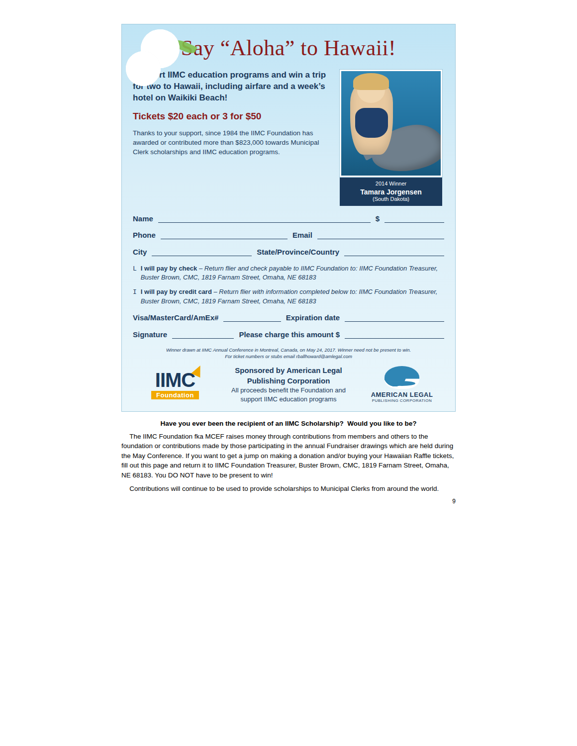Say “Aloha” to Hawaii!
Support IIMC education programs and win a trip for two to Hawaii, including airfare and a week’s hotel on Waikiki Beach!
Tickets $20 each or 3 for $50
Thanks to your support, since 1984 the IIMC Foundation has awarded or contributed more than $823,000 towards Municipal Clerk scholarships and IIMC education programs.
2014 Winner Tamara Jorgensen (South Dakota)
Name $
Phone Email
City State/Province/Country
L I will pay by check – Return flier and check payable to IIMC Foundation to: IIMC Foundation Treasurer, Buster Brown, CMC, 1819 Farnam Street, Omaha, NE 68183
I I will pay by credit card – Return flier with information completed below to: IIMC Foundation Treasurer, Buster Brown, CMC, 1819 Farnam Street, Omaha, NE 68183
Visa/MasterCard/AmEx# Expiration date
Signature Please charge this amount $
Winner drawn at IIMC Annual Conference in Montreal, Canada, on May 24, 2017. Winner need not be present to win.
For ticket numbers or stubs email rballhoward@amlegal.com
IIMC
Foundation
Sponsored by American Legal
Publishing Corporation
All proceeds benefit the Foundation and
support IIMC education programs
AMERICAN LEGAL
PUBLISHING CORPORATION
Have you ever been the recipient of an IIMC Scholarship? Would you like to be?
The IIMC Foundation fka MCEF raises money through contributions from members and others to the foundation or contributions made by those participating in the annual Fundraiser drawings which are held during the May Conference. If you want to get a jump on making a donation and/or buying your Hawaiian Raffle tickets, fill out this page and return it to IIMC Foundation Treasurer, Buster Brown, CMC, 1819 Farnam Street, Omaha, NE 68183. You DO NOT have to be present to win!
Contributions will continue to be used to provide scholarships to Municipal Clerks from around the world.
9